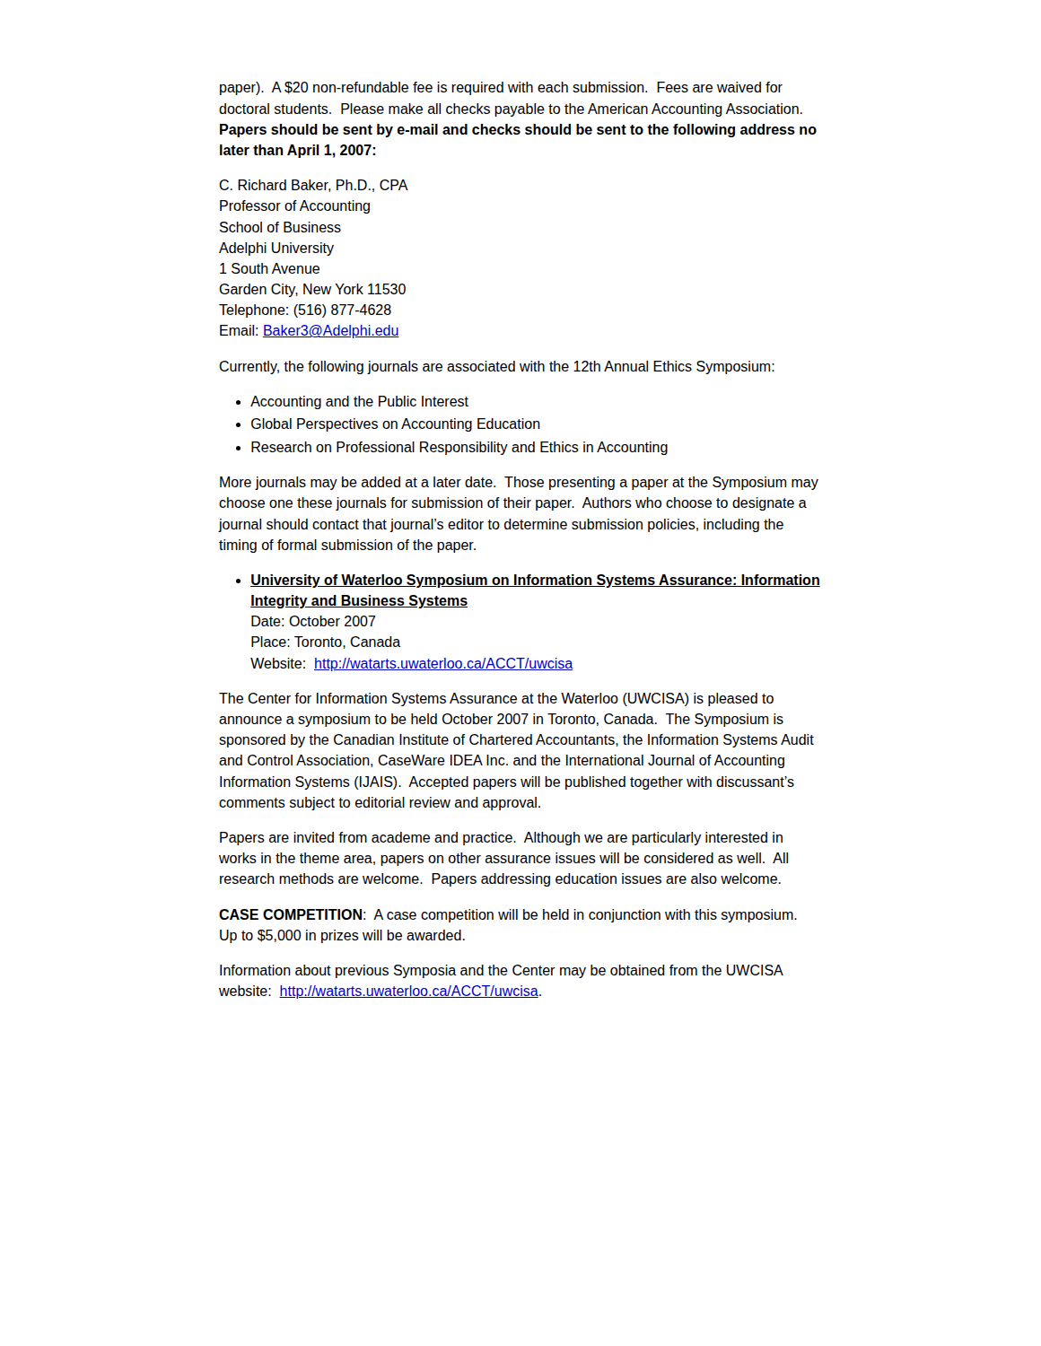paper). A $20 non-refundable fee is required with each submission. Fees are waived for doctoral students. Please make all checks payable to the American Accounting Association. Papers should be sent by e-mail and checks should be sent to the following address no later than April 1, 2007:
C. Richard Baker, Ph.D., CPA
Professor of Accounting
School of Business
Adelphi University
1 South Avenue
Garden City, New York 11530
Telephone: (516) 877-4628
Email: Baker3@Adelphi.edu
Currently, the following journals are associated with the 12th Annual Ethics Symposium:
Accounting and the Public Interest
Global Perspectives on Accounting Education
Research on Professional Responsibility and Ethics in Accounting
More journals may be added at a later date. Those presenting a paper at the Symposium may choose one these journals for submission of their paper. Authors who choose to designate a journal should contact that journal’s editor to determine submission policies, including the timing of formal submission of the paper.
University of Waterloo Symposium on Information Systems Assurance: Information Integrity and Business Systems
Date: October 2007
Place: Toronto, Canada
Website: http://watarts.uwaterloo.ca/ACCT/uwcisa
The Center for Information Systems Assurance at the Waterloo (UWCISA) is pleased to announce a symposium to be held October 2007 in Toronto, Canada. The Symposium is sponsored by the Canadian Institute of Chartered Accountants, the Information Systems Audit and Control Association, CaseWare IDEA Inc. and the International Journal of Accounting Information Systems (IJAIS). Accepted papers will be published together with discussant’s comments subject to editorial review and approval.
Papers are invited from academe and practice. Although we are particularly interested in works in the theme area, papers on other assurance issues will be considered as well. All research methods are welcome. Papers addressing education issues are also welcome.
CASE COMPETITION: A case competition will be held in conjunction with this symposium. Up to $5,000 in prizes will be awarded.
Information about previous Symposia and the Center may be obtained from the UWCISA website: http://watarts.uwaterloo.ca/ACCT/uwcisa.